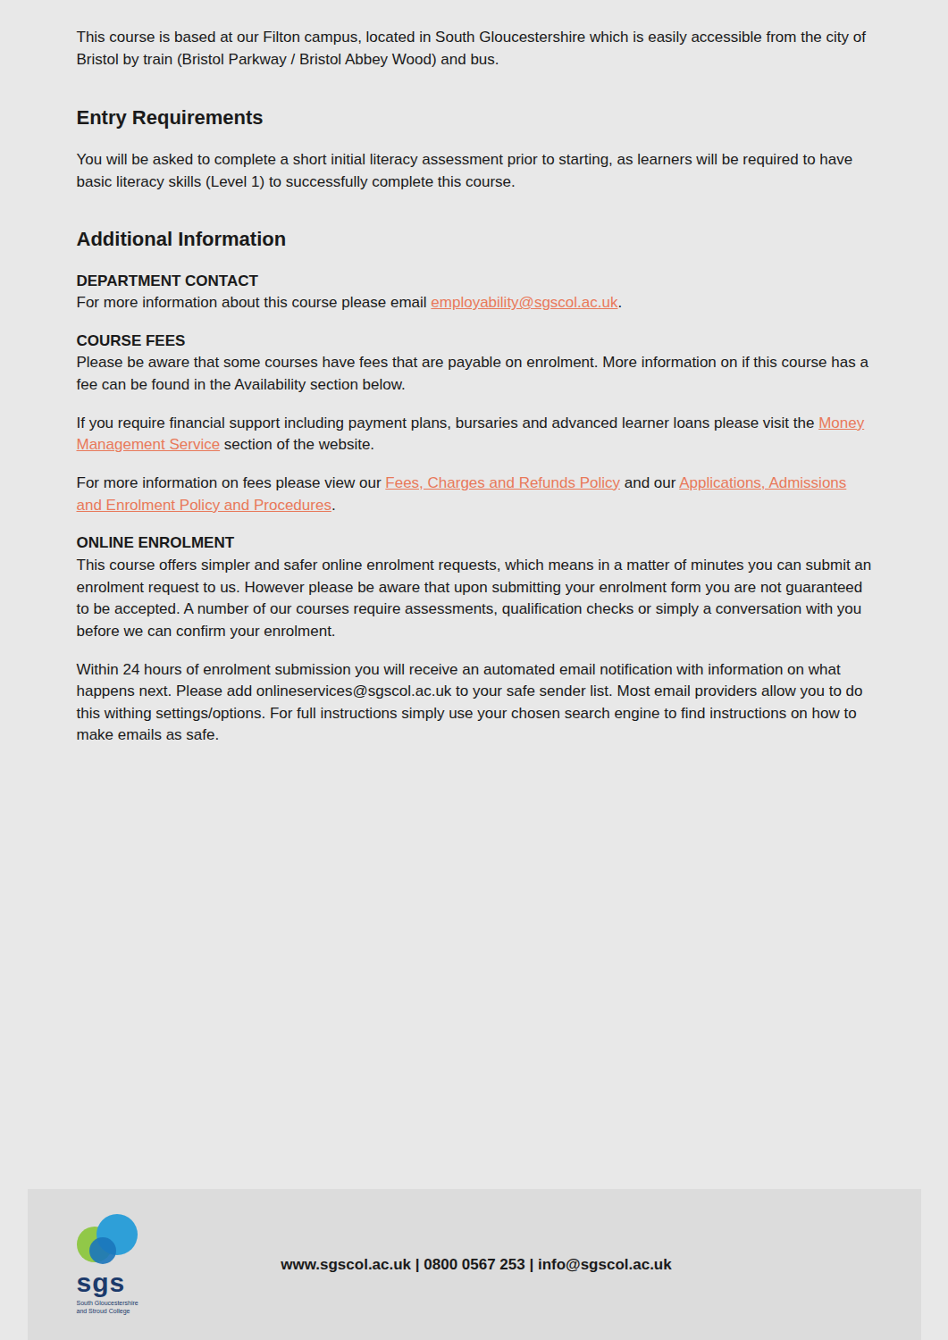This course is based at our Filton campus, located in South Gloucestershire which is easily accessible from the city of Bristol by train (Bristol Parkway / Bristol Abbey Wood) and bus.
Entry Requirements
You will be asked to complete a short initial literacy assessment prior to starting, as learners will be required to have basic literacy skills (Level 1) to successfully complete this course.
Additional Information
DEPARTMENT CONTACT
For more information about this course please email employability@sgscol.ac.uk.
COURSE FEES
Please be aware that some courses have fees that are payable on enrolment. More information on if this course has a fee can be found in the Availability section below.
If you require financial support including payment plans, bursaries and advanced learner loans please visit the Money Management Service section of the website.
For more information on fees please view our Fees, Charges and Refunds Policy and our Applications, Admissions and Enrolment Policy and Procedures.
ONLINE ENROLMENT
This course offers simpler and safer online enrolment requests, which means in a matter of minutes you can submit an enrolment request to us. However please be aware that upon submitting your enrolment form you are not guaranteed to be accepted. A number of our courses require assessments, qualification checks or simply a conversation with you before we can confirm your enrolment.
Within 24 hours of enrolment submission you will receive an automated email notification with information on what happens next. Please add onlineservices@sgscol.ac.uk to your safe sender list. Most email providers allow you to do this withing settings/options. For full instructions simply use your chosen search engine to find instructions on how to make emails as safe.
sgs
South Gloucestershire
and Stroud College
www.sgscol.ac.uk | 0800 0567 253 | info@sgscol.ac.uk